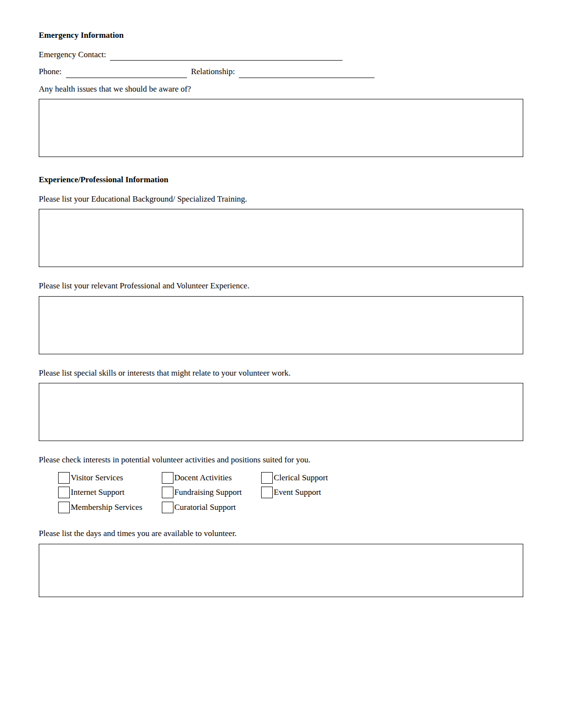Emergency Information
Emergency Contact:
Phone: Relationship:
Any health issues that we should be aware of?
Experience/Professional Information
Please list your Educational Background/ Specialized Training.
Please list your relevant Professional and Volunteer Experience.
Please list special skills or interests that might relate to your volunteer work.
Please check interests in potential volunteer activities and positions suited for you.
| Visitor Services | Docent Activities | Clerical Support |
| Internet Support | Fundraising Support | Event Support |
| Membership Services | Curatorial Support | |
Please list the days and times you are available to volunteer.